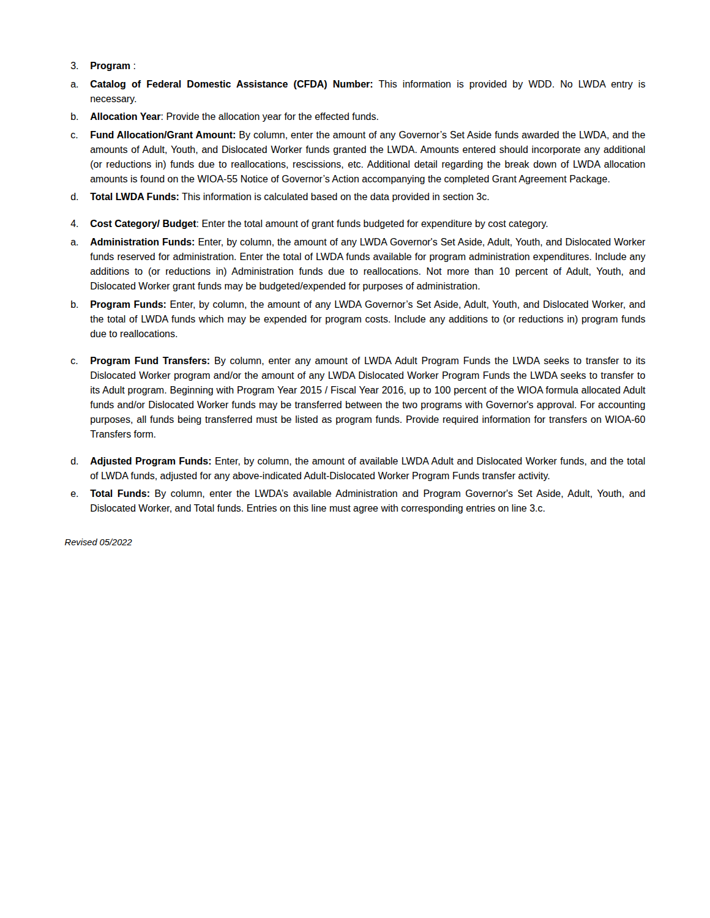3. Program :
a. Catalog of Federal Domestic Assistance (CFDA) Number: This information is provided by WDD. No LWDA entry is necessary.
b. Allocation Year: Provide the allocation year for the effected funds.
c. Fund Allocation/Grant Amount: By column, enter the amount of any Governor’s Set Aside funds awarded the LWDA, and the amounts of Adult, Youth, and Dislocated Worker funds granted the LWDA. Amounts entered should incorporate any additional (or reductions in) funds due to reallocations, rescissions, etc. Additional detail regarding the break down of LWDA allocation amounts is found on the WIOA-55 Notice of Governor’s Action accompanying the completed Grant Agreement Package.
d. Total LWDA Funds: This information is calculated based on the data provided in section 3c.
4. Cost Category/ Budget: Enter the total amount of grant funds budgeted for expenditure by cost category.
a. Administration Funds: Enter, by column, the amount of any LWDA Governor's Set Aside, Adult, Youth, and Dislocated Worker funds reserved for administration. Enter the total of LWDA funds available for program administration expenditures. Include any additions to (or reductions in) Administration funds due to reallocations. Not more than 10 percent of Adult, Youth, and Dislocated Worker grant funds may be budgeted/expended for purposes of administration.
b. Program Funds: Enter, by column, the amount of any LWDA Governor’s Set Aside, Adult, Youth, and Dislocated Worker, and the total of LWDA funds which may be expended for program costs. Include any additions to (or reductions in) program funds due to reallocations.
c. Program Fund Transfers: By column, enter any amount of LWDA Adult Program Funds the LWDA seeks to transfer to its Dislocated Worker program and/or the amount of any LWDA Dislocated Worker Program Funds the LWDA seeks to transfer to its Adult program. Beginning with Program Year 2015 / Fiscal Year 2016, up to 100 percent of the WIOA formula allocated Adult funds and/or Dislocated Worker funds may be transferred between the two programs with Governor's approval. For accounting purposes, all funds being transferred must be listed as program funds. Provide required information for transfers on WIOA-60 Transfers form.
d. Adjusted Program Funds: Enter, by column, the amount of available LWDA Adult and Dislocated Worker funds, and the total of LWDA funds, adjusted for any above-indicated Adult-Dislocated Worker Program Funds transfer activity.
e. Total Funds: By column, enter the LWDA’s available Administration and Program Governor's Set Aside, Adult, Youth, and Dislocated Worker, and Total funds. Entries on this line must agree with corresponding entries on line 3.c.
Revised 05/2022